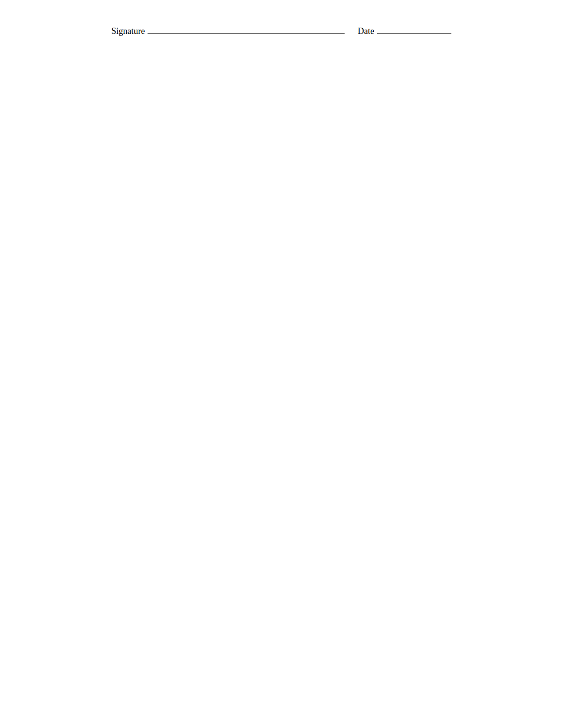Signature Date